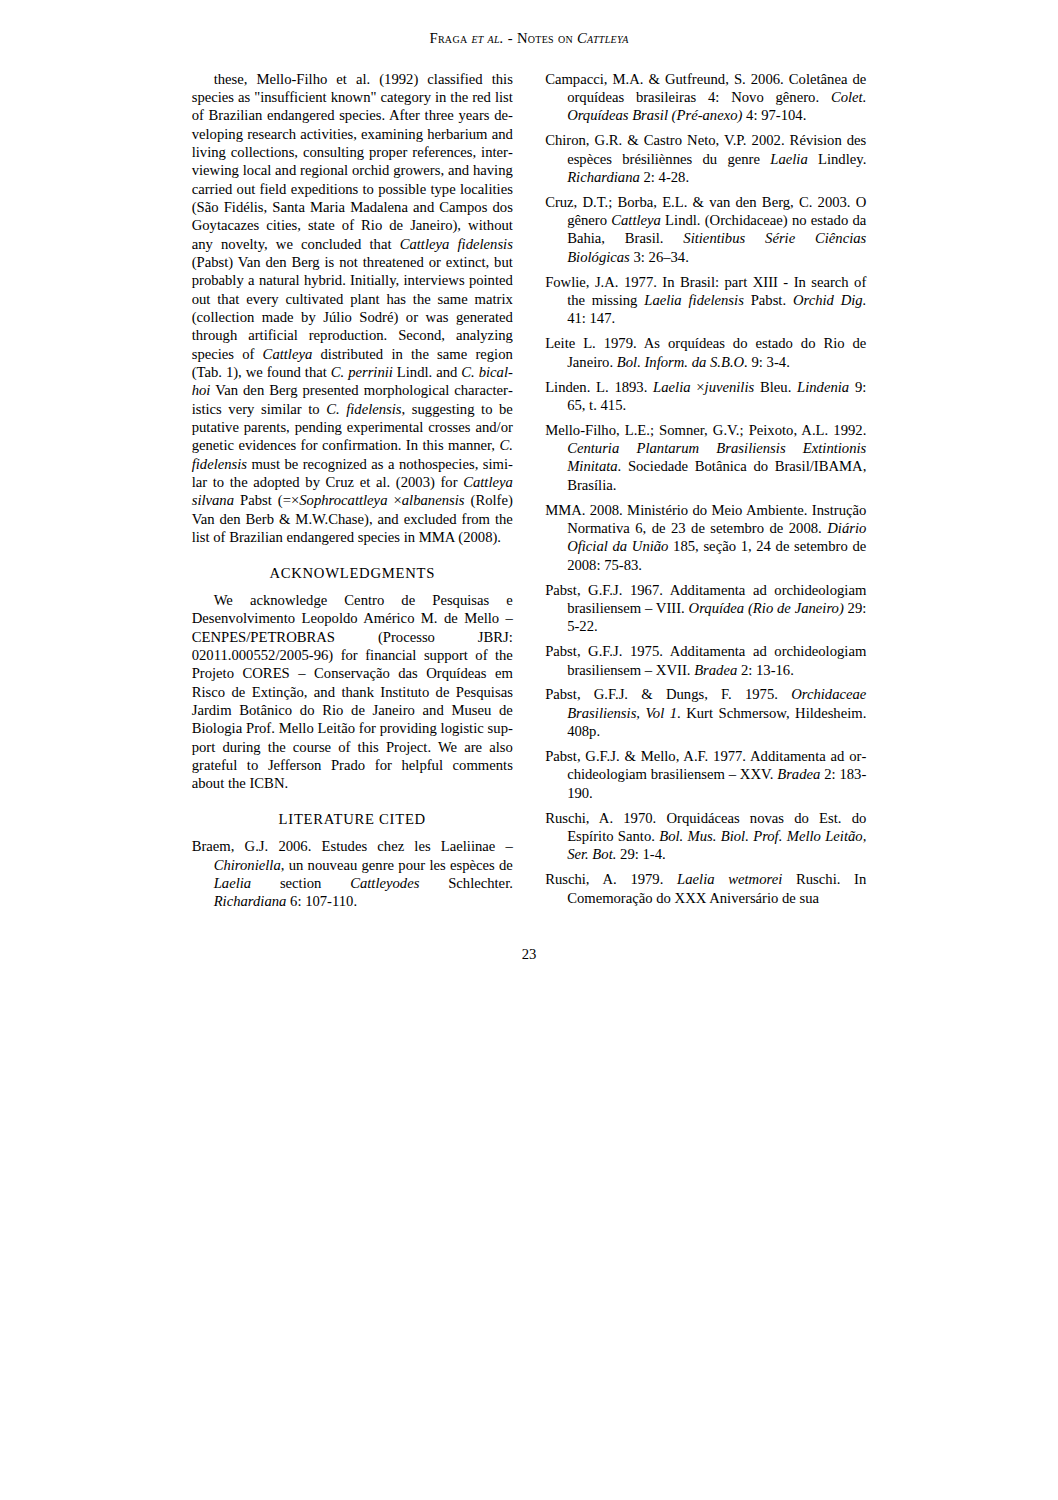Fraga et al. - Notes on Cattleya
these, Mello-Filho et al. (1992) classified this species as "insufficient known" category in the red list of Brazilian endangered species. After three years developing research activities, examining herbarium and living collections, consulting proper references, interviewing local and regional orchid growers, and having carried out field expeditions to possible type localities (São Fidélis, Santa Maria Madalena and Campos dos Goytacazes cities, state of Rio de Janeiro), without any novelty, we concluded that Cattleya fidelensis (Pabst) Van den Berg is not threatened or extinct, but probably a natural hybrid. Initially, interviews pointed out that every cultivated plant has the same matrix (collection made by Júlio Sodré) or was generated through artificial reproduction. Second, analyzing species of Cattleya distributed in the same region (Tab. 1), we found that C. perrinii Lindl. and C. bicalhoi Van den Berg presented morphological characteristics very similar to C. fidelensis, suggesting to be putative parents, pending experimental crosses and/or genetic evidences for confirmation. In this manner, C. fidelensis must be recognized as a nothospecies, similar to the adopted by Cruz et al. (2003) for Cattleya silvana Pabst (=×Sophrocattleya ×albanensis (Rolfe) Van den Berb & M.W.Chase), and excluded from the list of Brazilian endangered species in MMA (2008).
Acknowledgments
We acknowledge Centro de Pesquisas e Desenvolvimento Leopoldo Américo M. de Mello – CENPES/PETROBRAS (Processo JBRJ: 02011.000552/2005-96) for financial support of the Projeto CORES – Conservação das Orquídeas em Risco de Extinção, and thank Instituto de Pesquisas Jardim Botânico do Rio de Janeiro and Museu de Biologia Prof. Mello Leitão for providing logistic support during the course of this Project. We are also grateful to Jefferson Prado for helpful comments about the ICBN.
Literature Cited
Braem, G.J. 2006. Estudes chez les Laeliinae – Chironiella, un nouveau genre pour les espèces de Laelia section Cattleyodes Schlechter. Richardiana 6: 107-110.
Campacci, M.A. & Gutfreund, S. 2006. Coletânea de orquídeas brasileiras 4: Novo gênero. Colet. Orquídeas Brasil (Pré-anexo) 4: 97-104.
Chiron, G.R. & Castro Neto, V.P. 2002. Révision des espèces brésiliènnes du genre Laelia Lindley. Richardiana 2: 4-28.
Cruz, D.T.; Borba, E.L. & van den Berg, C. 2003. O gênero Cattleya Lindl. (Orchidaceae) no estado da Bahia, Brasil. Sitientibus Série Ciências Biológicas 3: 26–34.
Fowlie, J.A. 1977. In Brasil: part XIII - In search of the missing Laelia fidelensis Pabst. Orchid Dig. 41: 147.
Leite L. 1979. As orquídeas do estado do Rio de Janeiro. Bol. Inform. da S.B.O. 9: 3-4.
Linden. L. 1893. Laelia ×juvenilis Bleu. Lindenia 9: 65, t. 415.
Mello-Filho, L.E.; Somner, G.V.; Peixoto, A.L. 1992. Centuria Plantarum Brasiliensis Extintionis Minitata. Sociedade Botânica do Brasil/IBAMA, Brasília.
MMA. 2008. Ministério do Meio Ambiente. Instrução Normativa 6, de 23 de setembro de 2008. Diário Oficial da União 185, seção 1, 24 de setembro de 2008: 75-83.
Pabst, G.F.J. 1967. Additamenta ad orchideologiam brasiliensem – VIII. Orquídea (Rio de Janeiro) 29: 5-22.
Pabst, G.F.J. 1975. Additamenta ad orchideologiam brasiliensem – XVII. Bradea 2: 13-16.
Pabst, G.F.J. & Dungs, F. 1975. Orchidaceae Brasiliensis, Vol 1. Kurt Schmersow, Hildesheim. 408p.
Pabst, G.F.J. & Mello, A.F. 1977. Additamenta ad orchideologiam brasiliensem – XXV. Bradea 2: 183-190.
Ruschi, A. 1970. Orquidáceas novas do Est. do Espírito Santo. Bol. Mus. Biol. Prof. Mello Leitão, Ser. Bot. 29: 1-4.
Ruschi, A. 1979. Laelia wetmorei Ruschi. In Comemoração do XXX Aniversário de sua
23